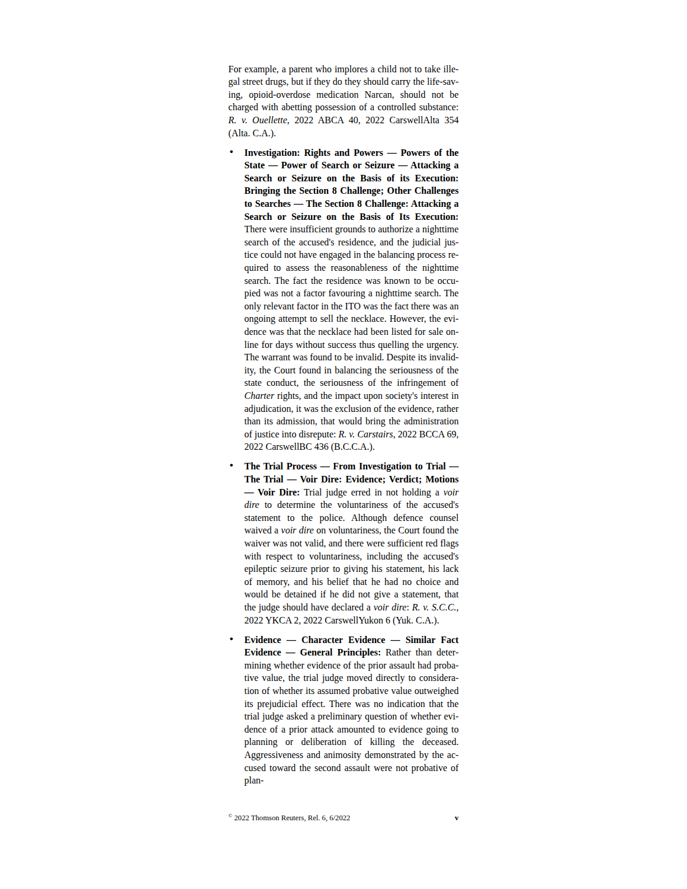For example, a parent who implores a child not to take illegal street drugs, but if they do they should carry the life-saving, opioid-overdose medication Narcan, should not be charged with abetting possession of a controlled substance: R. v. Ouellette, 2022 ABCA 40, 2022 CarswellAlta 354 (Alta. C.A.).
Investigation: Rights and Powers — Powers of the State — Power of Search or Seizure — Attacking a Search or Seizure on the Basis of its Execution: Bringing the Section 8 Challenge; Other Challenges to Searches — The Section 8 Challenge: Attacking a Search or Seizure on the Basis of Its Execution: There were insufficient grounds to authorize a nighttime search of the accused's residence, and the judicial justice could not have engaged in the balancing process required to assess the reasonableness of the nighttime search. The fact the residence was known to be occupied was not a factor favouring a nighttime search. The only relevant factor in the ITO was the fact there was an ongoing attempt to sell the necklace. However, the evidence was that the necklace had been listed for sale online for days without success thus quelling the urgency. The warrant was found to be invalid. Despite its invalidity, the Court found in balancing the seriousness of the state conduct, the seriousness of the infringement of Charter rights, and the impact upon society's interest in adjudication, it was the exclusion of the evidence, rather than its admission, that would bring the administration of justice into disrepute: R. v. Carstairs, 2022 BCCA 69, 2022 CarswellBC 436 (B.C.C.A.).
The Trial Process — From Investigation to Trial — The Trial — Voir Dire: Evidence; Verdict; Motions — Voir Dire: Trial judge erred in not holding a voir dire to determine the voluntariness of the accused's statement to the police. Although defence counsel waived a voir dire on voluntariness, the Court found the waiver was not valid, and there were sufficient red flags with respect to voluntariness, including the accused's epileptic seizure prior to giving his statement, his lack of memory, and his belief that he had no choice and would be detained if he did not give a statement, that the judge should have declared a voir dire: R. v. S.C.C., 2022 YKCA 2, 2022 CarswellYukon 6 (Yuk. C.A.).
Evidence — Character Evidence — Similar Fact Evidence — General Principles: Rather than determining whether evidence of the prior assault had probative value, the trial judge moved directly to consideration of whether its assumed probative value outweighed its prejudicial effect. There was no indication that the trial judge asked a preliminary question of whether evidence of a prior attack amounted to evidence going to planning or deliberation of killing the deceased. Aggressiveness and animosity demonstrated by the accused toward the second assault were not probative of plan-
© 2022 Thomson Reuters, Rel. 6, 6/2022 v